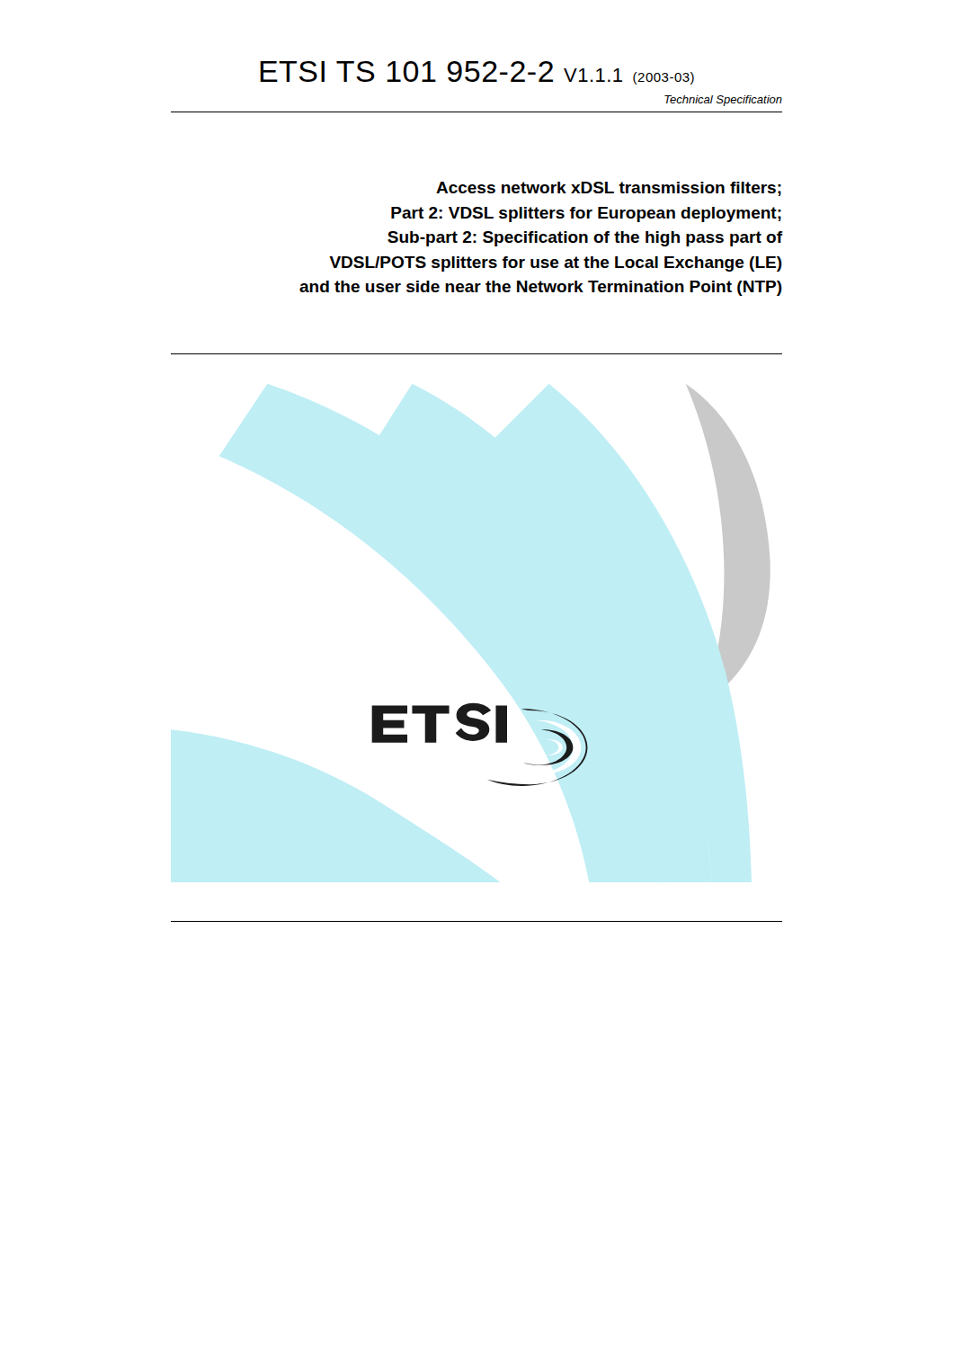ETSI TS 101 952-2-2 V1.1.1 (2003-03)
Technical Specification
Access network xDSL transmission filters;
Part 2: VDSL splitters for European deployment;
Sub-part 2: Specification of the high pass part of
VDSL/POTS splitters for use at the Local Exchange (LE)
and the user side near the Network Termination Point (NTP)